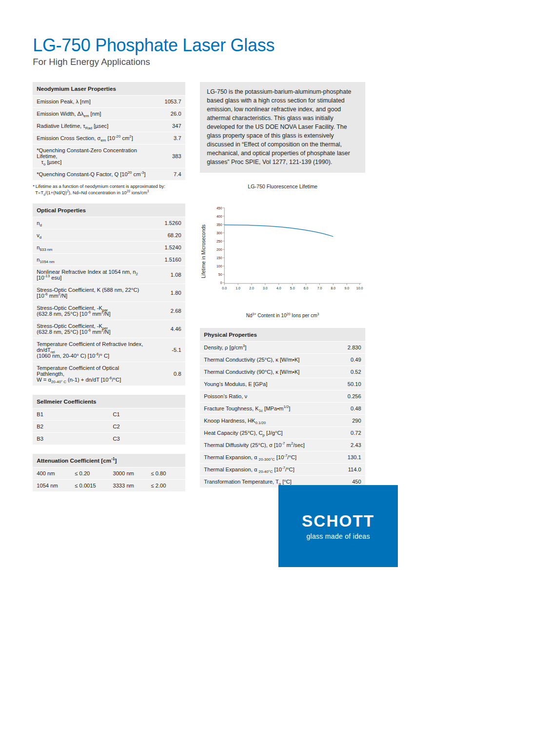LG-750 Phosphate Laser Glass
For High Energy Applications
Neodymium Laser Properties
| Emission Peak, λ [nm] | 1053.7 |
| Emission Width, Δλ em [nm] | 26.0 |
| Radiative Lifetime, τ Rad [µsec] | 347 |
| Emission Cross Section, σ em [10 -20 cm 2 ] | 3.7 |
| *Quenching Constant-Zero Concentration Lifetime, τ o [µsec] | 383 |
| *Quenching Constant-Q Factor, Q [10 20 cm -3 ] | 7.4 |
*Lifetime as a function of neodymium content is approximated by:
T=To/(1+(Nd/Q)2), Nd=Nd concentration in 1020 ions/cm3
Optical Properties
| n d | 1.5260 |
| v d | 68.20 |
| n 633 nm | 1.5240 |
| n 1054 nm | 1.5160 |
| Nonlinear Refractive Index at 1054 nm, n 2 [10 -13 esu] | 1.08 |
| Stress-Optic Coefficient, K (588 nm, 22°C) [10 -6 mm 2 /N] | 1.80 |
| Stress-Optic Coefficient, -K par (632.8 nm, 25°C) [10 -6 mm 2 /N] | 2.68 |
| Stress-Optic Coefficient, -K per (632.8 nm, 25°C) [10 -6 mm 2 /N] | 4.46 |
| Temperature Coefficient of Refractive Index, dn/dT rel (1060 nm, 20-40° C) [10 -6 /° C] | -5.1 |
| Temperature Coefficient of Optical Pathlength, W = α 20-40° C (n-1) + dn/dT [10 -6 /°C] | 0.8 |
Sellmeier Coefficients
| B1 | C1 |
| B2 | C2 |
| B3 | C3 |
Attenuation Coefficient [cm -1 ]
| 400 nm | ≤ 0.20 | 3000 nm | ≤ 0.80 |
| 1054 nm | ≤ 0.0015 | 3333 nm | ≤ 2.00 |
LG-750 is the potassium-barium-aluminum-phosphate based glass with a high cross section for stimulated emission, low nonlinear refractive index, and good athermal characteristics. This glass was initially developed for the US DOE NOVA Laser Facility. The glass property space of this glass is extensively discussed in “Effect of composition on the thermal, mechanical, and optical properties of phosphate laser glasses” Proc SPIE, Vol 1277, 121-139 (1990).
LG-750 Fluorescence Lifetime
Lifetime in Microseconds
450 400 350 300 250 200 150 100 50 0 0.0 1.0 2.0 3.0 4.0 5.0 6.0 7.0 8.0 9.0 10.0
Nd3+ Content in 1020 Ions per cm3
Physical Properties
| Density, ρ [g/cm 3 ] | 2.830 |
| Thermal Conductivity (25°C), κ [W/m•K] | 0.49 |
| Thermal Conductivity (90°C), κ [W/m•K] | 0.52 |
| Young’s Modulus, E [GPa] | 50.10 |
| Poisson’s Ratio, ν | 0.256 |
| Fracture Toughness, K 1c [MPa•m 1/2 ] | 0.48 |
| Knoop Hardness, HK 0.1/20 | 290 |
| Heat Capacity (25°C), C p [J/g°C] | 0.72 |
| Thermal Diffusivity (25°C), σ [10 -7 m 2 /sec] | 2.43 |
| Thermal Expansion, α 20-300°C [10 -7 /°C] | 130.1 |
| Thermal Expansion, α 20-40°C [10 -7 /°C] | 114.0 |
| Transformation Temperature, T g [°C] | 450 |
SCHOTT
glass made of ideas